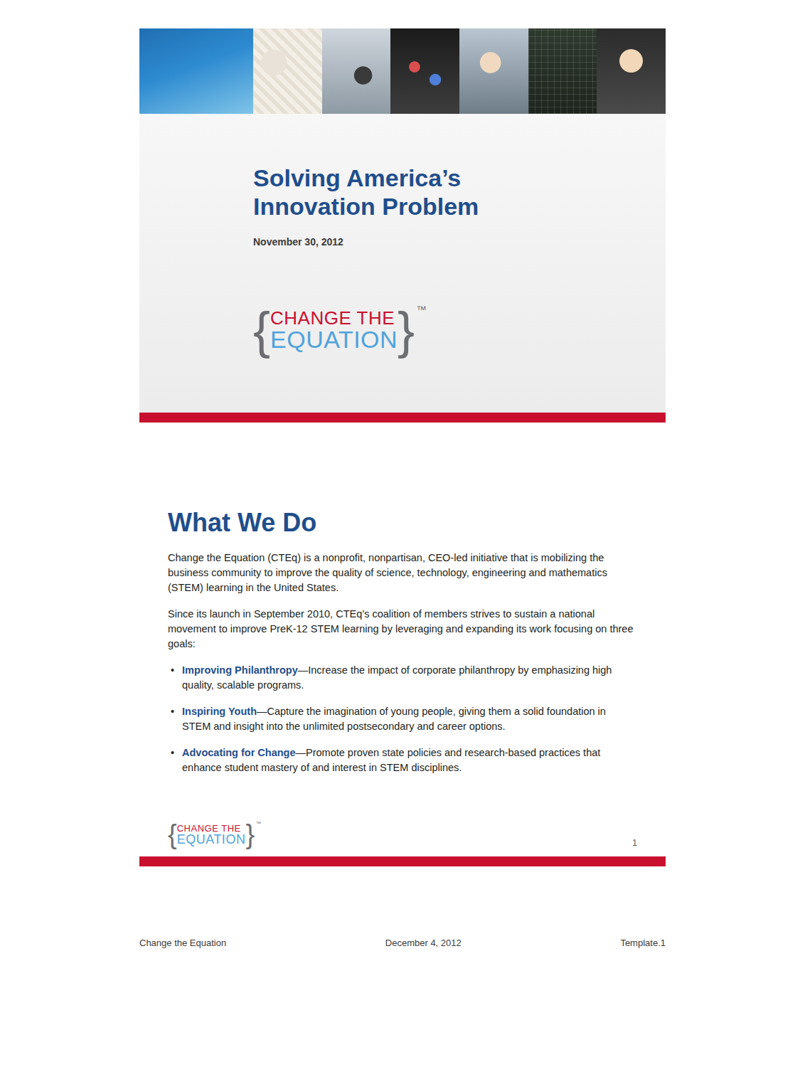Solving America’s
Innovation Problem
November 30, 2012
{ CHANGE THE EQUATION } ™
What We Do
Change the Equation (CTEq) is a nonprofit, nonpartisan, CEO-led initiative that is mobilizing the business community to improve the quality of science, technology, engineering and mathematics (STEM) learning in the United States.
Since its launch in September 2010, CTEq’s coalition of members strives to sustain a national movement to improve PreK-12 STEM learning by leveraging and expanding its work focusing on three goals:
Improving Philanthropy—Increase the impact of corporate philanthropy by emphasizing high quality, scalable programs.
Inspiring Youth—Capture the imagination of young people, giving them a solid foundation in STEM and insight into the unlimited postsecondary and career options.
Advocating for Change—Promote proven state policies and research-based practices that enhance student mastery of and interest in STEM disciplines.
{ CHANGE THE EQUATION } ™
1
Change the Equation December 4, 2012 Template.1